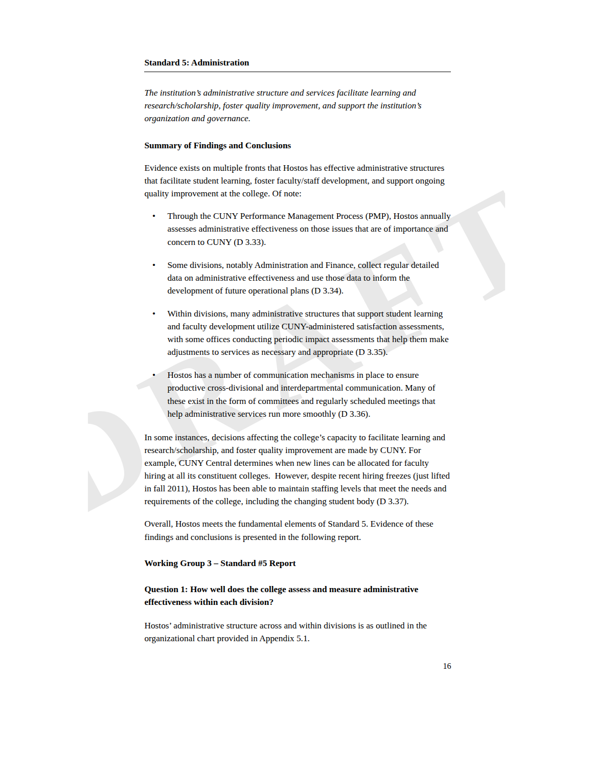DRAFT
Standard 5: Administration
The institution’s administrative structure and services facilitate learning and research/scholarship, foster quality improvement, and support the institution’s organization and governance.
Summary of Findings and Conclusions
Evidence exists on multiple fronts that Hostos has effective administrative structures that facilitate student learning, foster faculty/staff development, and support ongoing quality improvement at the college. Of note:
Through the CUNY Performance Management Process (PMP), Hostos annually assesses administrative effectiveness on those issues that are of importance and concern to CUNY (D 3.33).
Some divisions, notably Administration and Finance, collect regular detailed data on administrative effectiveness and use those data to inform the development of future operational plans (D 3.34).
Within divisions, many administrative structures that support student learning and faculty development utilize CUNY-administered satisfaction assessments, with some offices conducting periodic impact assessments that help them make adjustments to services as necessary and appropriate (D 3.35).
Hostos has a number of communication mechanisms in place to ensure productive cross-divisional and interdepartmental communication. Many of these exist in the form of committees and regularly scheduled meetings that help administrative services run more smoothly (D 3.36).
In some instances, decisions affecting the college’s capacity to facilitate learning and research/scholarship, and foster quality improvement are made by CUNY. For example, CUNY Central determines when new lines can be allocated for faculty hiring at all its constituent colleges. However, despite recent hiring freezes (just lifted in fall 2011), Hostos has been able to maintain staffing levels that meet the needs and requirements of the college, including the changing student body (D 3.37).
Overall, Hostos meets the fundamental elements of Standard 5. Evidence of these findings and conclusions is presented in the following report.
Working Group 3 – Standard #5 Report
Question 1: How well does the college assess and measure administrative effectiveness within each division?
Hostos’ administrative structure across and within divisions is as outlined in the organizational chart provided in Appendix 5.1.
16